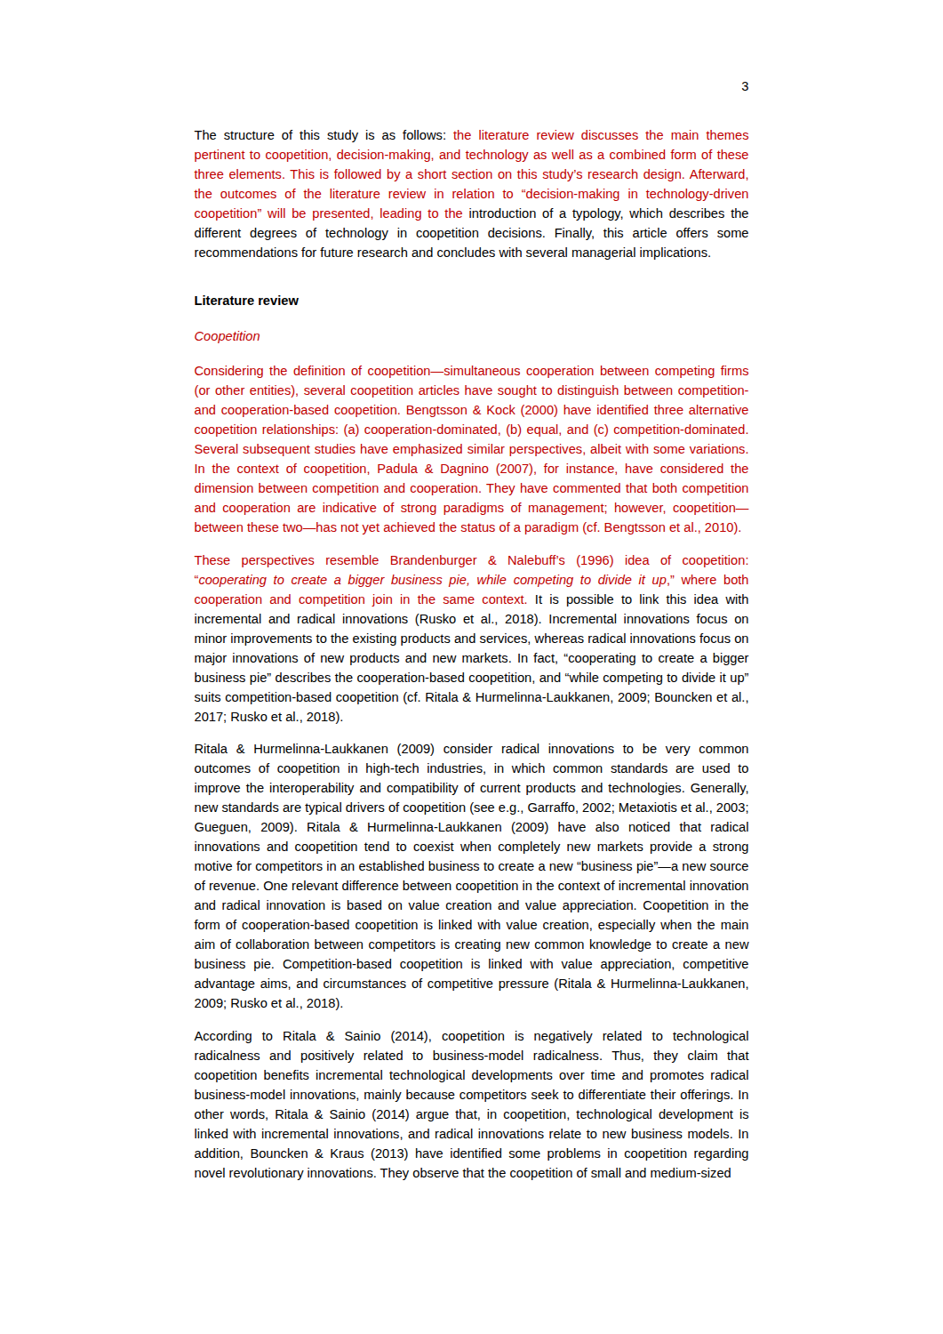3
The structure of this study is as follows: the literature review discusses the main themes pertinent to coopetition, decision-making, and technology as well as a combined form of these three elements. This is followed by a short section on this study’s research design. Afterward, the outcomes of the literature review in relation to “decision-making in technology-driven coopetition” will be presented, leading to the introduction of a typology, which describes the different degrees of technology in coopetition decisions. Finally, this article offers some recommendations for future research and concludes with several managerial implications.
Literature review
Coopetition
Considering the definition of coopetition—simultaneous cooperation between competing firms (or other entities), several coopetition articles have sought to distinguish between competition- and cooperation-based coopetition. Bengtsson & Kock (2000) have identified three alternative coopetition relationships: (a) cooperation-dominated, (b) equal, and (c) competition-dominated. Several subsequent studies have emphasized similar perspectives, albeit with some variations. In the context of coopetition, Padula & Dagnino (2007), for instance, have considered the dimension between competition and cooperation. They have commented that both competition and cooperation are indicative of strong paradigms of management; however, coopetition—between these two—has not yet achieved the status of a paradigm (cf. Bengtsson et al., 2010).
These perspectives resemble Brandenburger & Nalebuff’s (1996) idea of coopetition: “cooperating to create a bigger business pie, while competing to divide it up,” where both cooperation and competition join in the same context. It is possible to link this idea with incremental and radical innovations (Rusko et al., 2018). Incremental innovations focus on minor improvements to the existing products and services, whereas radical innovations focus on major innovations of new products and new markets. In fact, “cooperating to create a bigger business pie” describes the cooperation-based coopetition, and “while competing to divide it up” suits competition-based coopetition (cf. Ritala & Hurmelinna-Laukkanen, 2009; Bouncken et al., 2017; Rusko et al., 2018).
Ritala & Hurmelinna-Laukkanen (2009) consider radical innovations to be very common outcomes of coopetition in high-tech industries, in which common standards are used to improve the interoperability and compatibility of current products and technologies. Generally, new standards are typical drivers of coopetition (see e.g., Garraffo, 2002; Metaxiotis et al., 2003; Gueguen, 2009). Ritala & Hurmelinna-Laukkanen (2009) have also noticed that radical innovations and coopetition tend to coexist when completely new markets provide a strong motive for competitors in an established business to create a new “business pie”—a new source of revenue. One relevant difference between coopetition in the context of incremental innovation and radical innovation is based on value creation and value appreciation. Coopetition in the form of cooperation-based coopetition is linked with value creation, especially when the main aim of collaboration between competitors is creating new common knowledge to create a new business pie. Competition-based coopetition is linked with value appreciation, competitive advantage aims, and circumstances of competitive pressure (Ritala & Hurmelinna-Laukkanen, 2009; Rusko et al., 2018).
According to Ritala & Sainio (2014), coopetition is negatively related to technological radicalness and positively related to business-model radicalness. Thus, they claim that coopetition benefits incremental technological developments over time and promotes radical business-model innovations, mainly because competitors seek to differentiate their offerings. In other words, Ritala & Sainio (2014) argue that, in coopetition, technological development is linked with incremental innovations, and radical innovations relate to new business models. In addition, Bouncken & Kraus (2013) have identified some problems in coopetition regarding novel revolutionary innovations. They observe that the coopetition of small and medium-sized